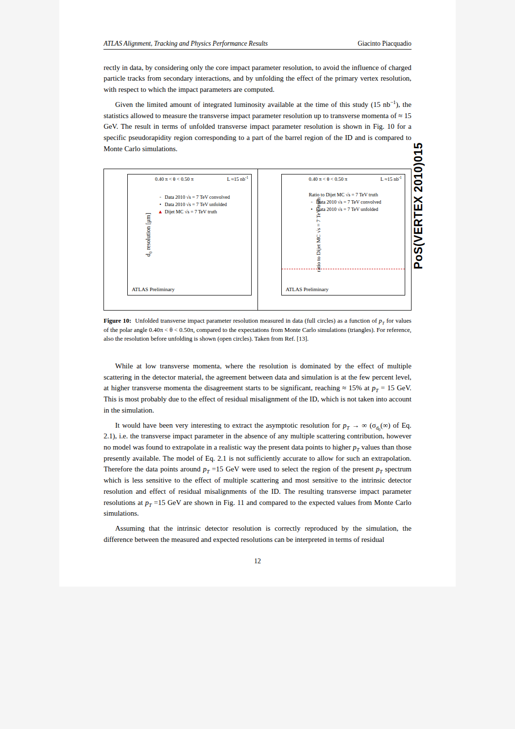ATLAS Alignment, Tracking and Physics Performance Results Giacinto Piacquadio
PoS(VERTEX 2010)015
rectly in data, by considering only the core impact parameter resolution, to avoid the influence of charged particle tracks from secondary interactions, and by unfolding the effect of the primary vertex resolution, with respect to which the impact parameters are computed.
Given the limited amount of integrated luminosity available at the time of this study (15 nb−1), the statistics allowed to measure the transverse impact parameter resolution up to transverse momenta of ≈ 15 GeV. The result in terms of unfolded transverse impact parameter resolution is shown in Fig. 10 for a specific pseudorapidity region corresponding to a part of the barrel region of the ID and is compared to Monte Carlo simulations.
d0 resolution [μm] 102 10 0.40 π < θ < 0.50 π L ≈15 nb-1
◦Data 2010 √s = 7 TeV convolved •Data 2010 √s = 7 TeV unfolded ▲Dijet MC √s = 7 TeV truth
ATLAS Preliminary 4×10-1 1 2 3 4 5 6 7 10 20 pT [GeV]
ratio to Dijet MC √s = 7 TeV truth 1.8 1.7 1.6 1.5 1.4 1.3 1.2 1.1 1 0.9 0.8 0.40 π < θ < 0.50 π L ≈15 nb-1
Ratio to Dijet MC √s = 7 TeV truth ◦Data 2010 √s = 7 TeV convolved •Data 2010 √s = 7 TeV unfolded
ATLAS Preliminary 4×10-1 1 2 3 4 5 6 7 10 20 pT [GeV]
Figure 10: Unfolded transverse impact parameter resolution measured in data (full circles) as a function of pT for values of the polar angle 0.40π < θ < 0.50π, compared to the expectations from Monte Carlo simulations (triangles). For reference, also the resolution before unfolding is shown (open circles). Taken from Ref. [13].
While at low transverse momenta, where the resolution is dominated by the effect of multiple scattering in the detector material, the agreement between data and simulation is at the few percent level, at higher transverse momenta the disagreement starts to be significant, reaching ≈ 15% at pT = 15 GeV. This is most probably due to the effect of residual misalignment of the ID, which is not taken into account in the simulation.
It would have been very interesting to extract the asymptotic resolution for pT → ∞ (σd0(∞) of Eq. 2.1), i.e. the transverse impact parameter in the absence of any multiple scattering contribution, however no model was found to extrapolate in a realistic way the present data points to higher pT values than those presently available. The model of Eq. 2.1 is not sufficiently accurate to allow for such an extrapolation. Therefore the data points around pT =15 GeV were used to select the region of the present pT spectrum which is less sensitive to the effect of multiple scattering and most sensitive to the intrinsic detector resolution and effect of residual misalignments of the ID. The resulting transverse impact parameter resolutions at pT =15 GeV are shown in Fig. 11 and compared to the expected values from Monte Carlo simulations.
Assuming that the intrinsic detector resolution is correctly reproduced by the simulation, the difference between the measured and expected resolutions can be interpreted in terms of residual
12